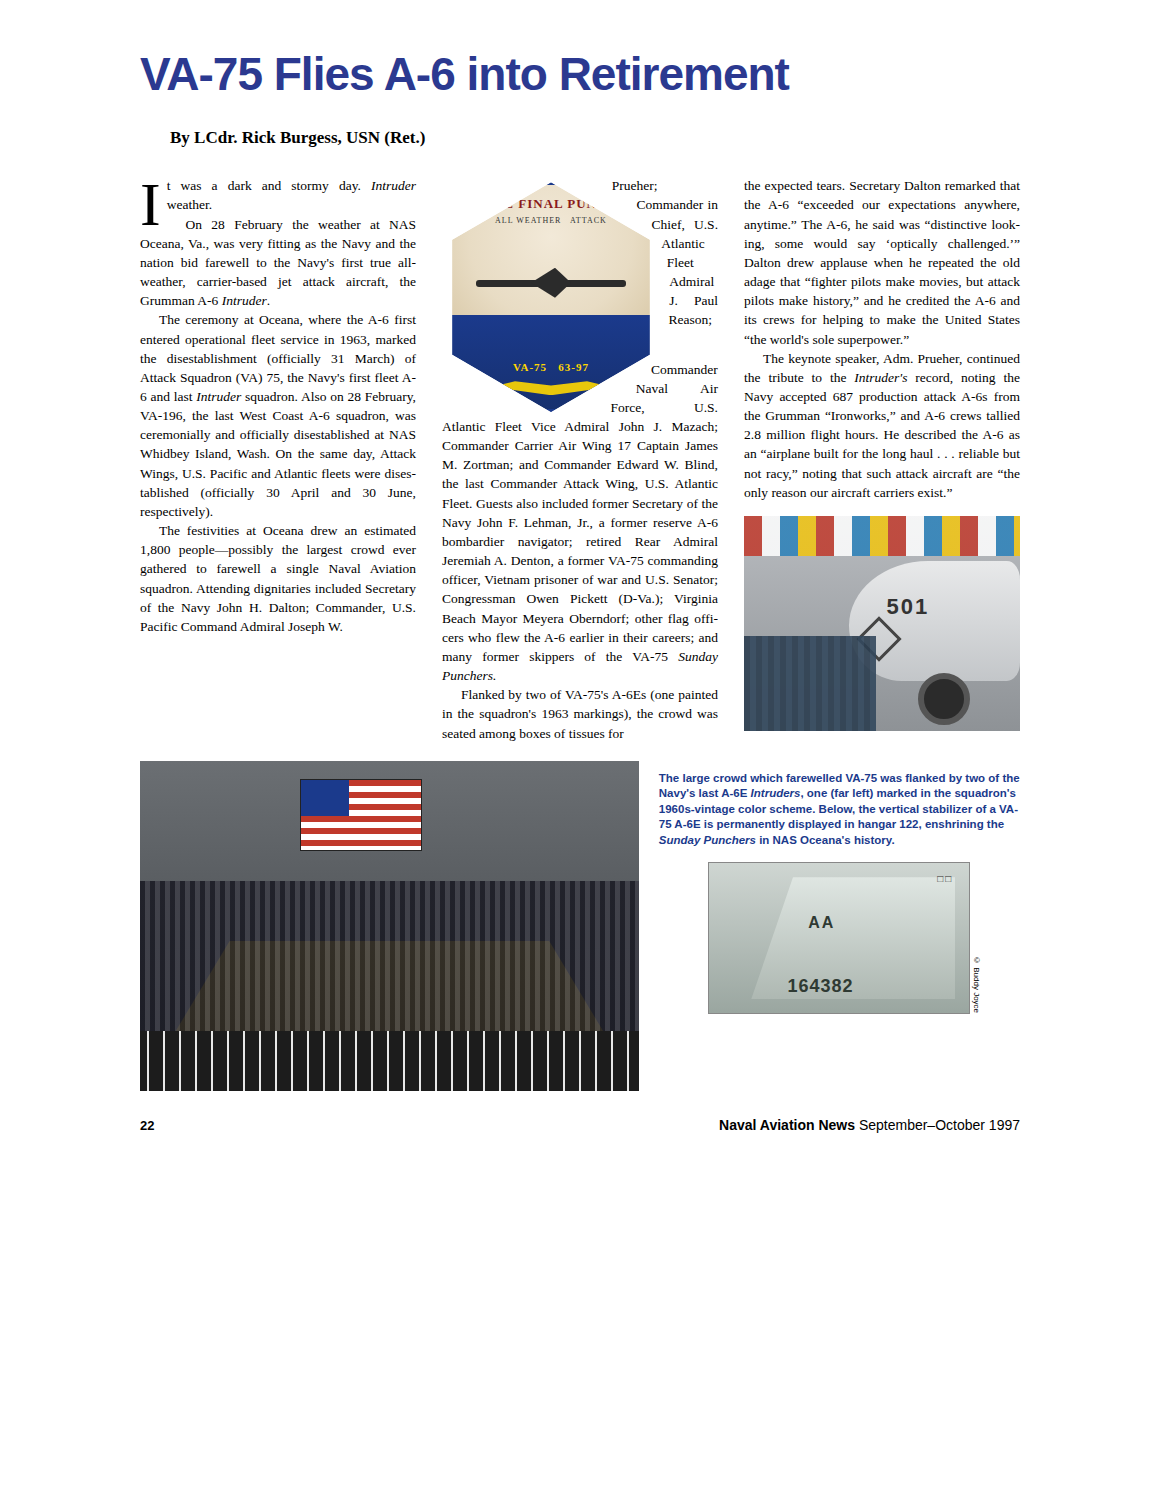VA-75 Flies A-6 into Retirement
By LCdr. Rick Burgess, USN (Ret.)
It was a dark and stormy day. Intruder weather.
On 28 February the weather at NAS Oceana, Va., was very fitting as the Navy and the nation bid farewell to the Navy's first true all-weather, carrier-based jet attack aircraft, the Grumman A-6 Intruder.
The ceremony at Oceana, where the A-6 first entered operational fleet service in 1963, marked the disestablishment (officially 31 March) of Attack Squadron (VA) 75, the Navy's first fleet A-6 and last Intruder squadron. Also on 28 February, VA-196, the last West Coast A-6 squadron, was ceremonially and officially disestablished at NAS Whidbey Island, Wash. On the same day, Attack Wings, U.S. Pacific and Atlantic fleets were disestablished (officially 30 April and 30 June, respectively).
The festivities at Oceana drew an estimated 1,800 people—possibly the largest crowd ever gathered to farewell a single Naval Aviation squadron. Attending dignitaries included Secretary of the Navy John H. Dalton; Commander, U.S. Pacific Command Admiral Joseph W.
THE FINAL PUNCH
ALL WEATHER ATTACK
VA-75 63-97
Prueher; Commander in Chief, U.S. Atlantic Fleet Admiral J. Paul Reason; Commander Naval Air Force, U.S. Atlantic Fleet Vice Admiral John J. Mazach; Commander Carrier Air Wing 17 Captain James M. Zortman; and Commander Edward W. Blind, the last Commander Attack Wing, U.S. Atlantic Fleet. Guests also included former Secretary of the Navy John F. Lehman, Jr., a former reserve A-6 bombardier navigator; retired Rear Admiral Jeremiah A. Denton, a former VA-75 commanding officer, Vietnam prisoner of war and U.S. Senator; Congressman Owen Pickett (D-Va.); Virginia Beach Mayor Meyera Oberndorf; other flag officers who flew the A-6 earlier in their careers; and many former skippers of the VA-75 Sunday Punchers.
Flanked by two of VA-75's A-6Es (one painted in the squadron's 1963 markings), the crowd was seated among boxes of tissues for
the expected tears. Secretary Dalton remarked that the A-6 “exceeded our expectations anywhere, anytime.” The A-6, he said was “distinctive looking, some would say ‘optically challenged.’” Dalton drew applause when he repeated the old adage that “fighter pilots make movies, but attack pilots make history,” and he credited the A-6 and its crews for helping to make the United States “the world's sole superpower.”
The keynote speaker, Adm. Prueher, continued the tribute to the Intruder's record, noting the Navy accepted 687 production attack A-6s from the Grumman “Ironworks,” and A-6 crews tallied 2.8 million flight hours. He described the A-6 as an “airplane built for the long haul . . . reliable but not racy,” noting that such attack aircraft are “the only reason our aircraft carriers exist.”
© Erik Hildebrandt
© Erik Hildebrandt
The large crowd which farewelled VA-75 was flanked by two of the Navy's last A-6E Intruders, one (far left) marked in the squadron's 1960s-vintage color scheme. Below, the vertical stabilizer of a VA-75 A-6E is permanently displayed in hangar 122, enshrining the Sunday Punchers in NAS Oceana's history.
□□
AA
164382
© Buddy Joyce
22
Naval Aviation News September–October 1997